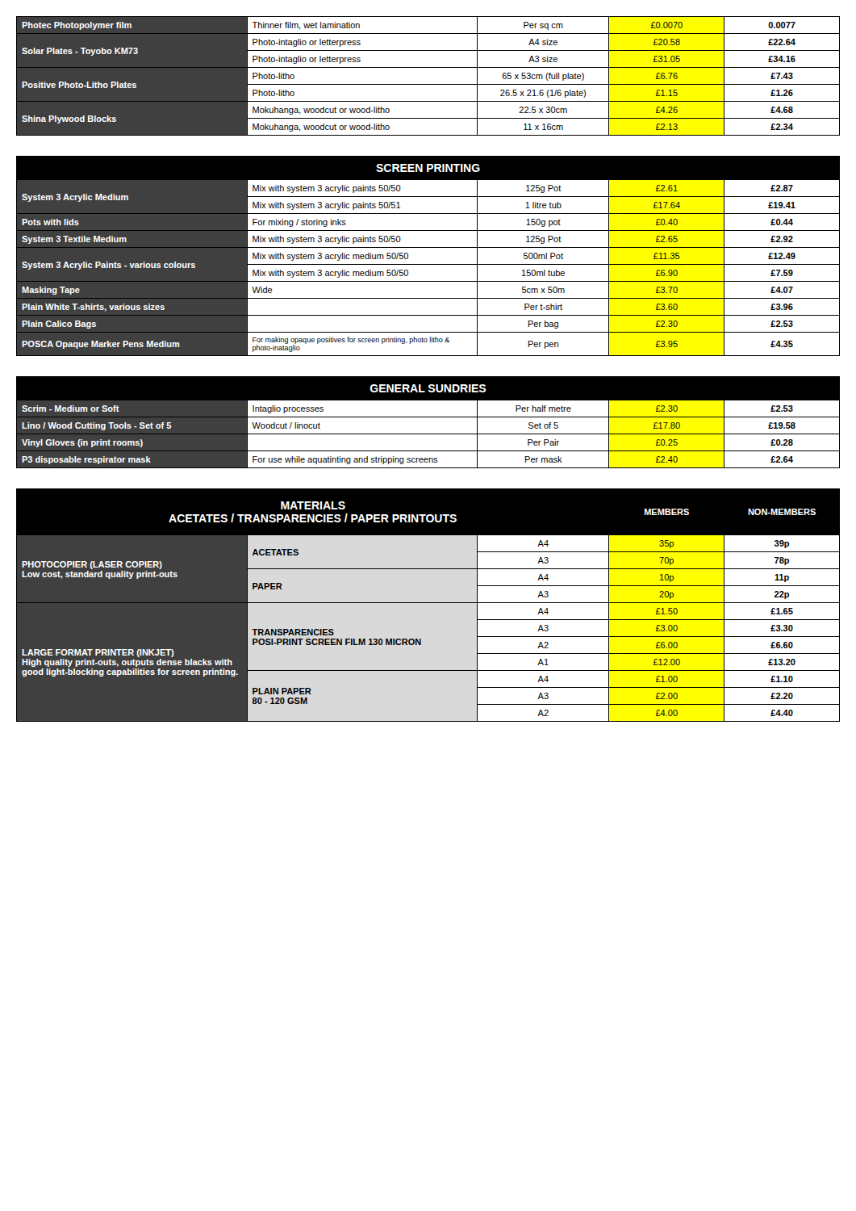| Photec Photopolymer film | Thinner film, wet lamination | Per sq cm | £0.0070 | 0.0077 |
| Solar Plates - Toyobo KM73 | Photo-intaglio or letterpress | A4 size | £20.58 | £22.64 |
| Photo-intaglio or letterpress | A3 size | £31.05 | £34.16 |
| Positive Photo-Litho Plates | Photo-litho | 65 x 53cm (full plate) | £6.76 | £7.43 |
| Photo-litho | 26.5 x 21.6 (1/6 plate) | £1.15 | £1.26 |
| Shina Plywood Blocks | Mokuhanga, woodcut or wood-litho | 22.5 x 30cm | £4.26 | £4.68 |
| Mokuhanga, woodcut or wood-litho | 11 x 16cm | £2.13 | £2.34 |
| SCREEN PRINTING |
| System 3 Acrylic Medium | Mix with system 3 acrylic paints 50/50 | 125g Pot | £2.61 | £2.87 |
| Mix with system 3 acrylic paints 50/51 | 1 litre tub | £17.64 | £19.41 |
| Pots with lids | For mixing / storing inks | 150g pot | £0.40 | £0.44 |
| System 3 Textile Medium | Mix with system 3 acrylic paints 50/50 | 125g Pot | £2.65 | £2.92 |
| System 3 Acrylic Paints - various colours | Mix with system 3 acrylic medium 50/50 | 500ml Pot | £11.35 | £12.49 |
| Mix with system 3 acrylic medium 50/50 | 150ml tube | £6.90 | £7.59 |
| Masking Tape | Wide | 5cm x 50m | £3.70 | £4.07 |
| Plain White T-shirts, various sizes | | Per t-shirt | £3.60 | £3.96 |
| Plain Calico Bags | | Per bag | £2.30 | £2.53 |
| POSCA Opaque Marker Pens Medium | For making opaque positives for screen printing, photo litho & photo-inataglio | Per pen | £3.95 | £4.35 |
| GENERAL SUNDRIES |
| Scrim - Medium or Soft | Intaglio processes | Per half metre | £2.30 | £2.53 |
| Lino / Wood Cutting Tools - Set of 5 | Woodcut / linocut | Set of 5 | £17.80 | £19.58 |
| Vinyl Gloves (in print rooms) | | Per Pair | £0.25 | £0.28 |
| P3 disposable respirator mask | For use while aquatinting and stripping screens | Per mask | £2.40 | £2.64 |
| MATERIALS ACETATES / TRANSPARENCIES / PAPER PRINTOUTS | MEMBERS | NON-MEMBERS |
| PHOTOCOPIER (LASER COPIER) Low cost, standard quality print-outs | ACETATES | A4 | 35p | 39p |
| A3 | 70p | 78p |
| PAPER | A4 | 10p | 11p |
| A3 | 20p | 22p |
| LARGE FORMAT PRINTER (INKJET) High quality print-outs, outputs dense blacks with good light-blocking capabilities for screen printing. | TRANSPARENCIES POSI-PRINT SCREEN FILM 130 MICRON | A4 | £1.50 | £1.65 |
| A3 | £3.00 | £3.30 |
| A2 | £6.00 | £6.60 |
| A1 | £12.00 | £13.20 |
| PLAIN PAPER 80 - 120 GSM | A4 | £1.00 | £1.10 |
| A3 | £2.00 | £2.20 |
| A2 | £4.00 | £4.40 |